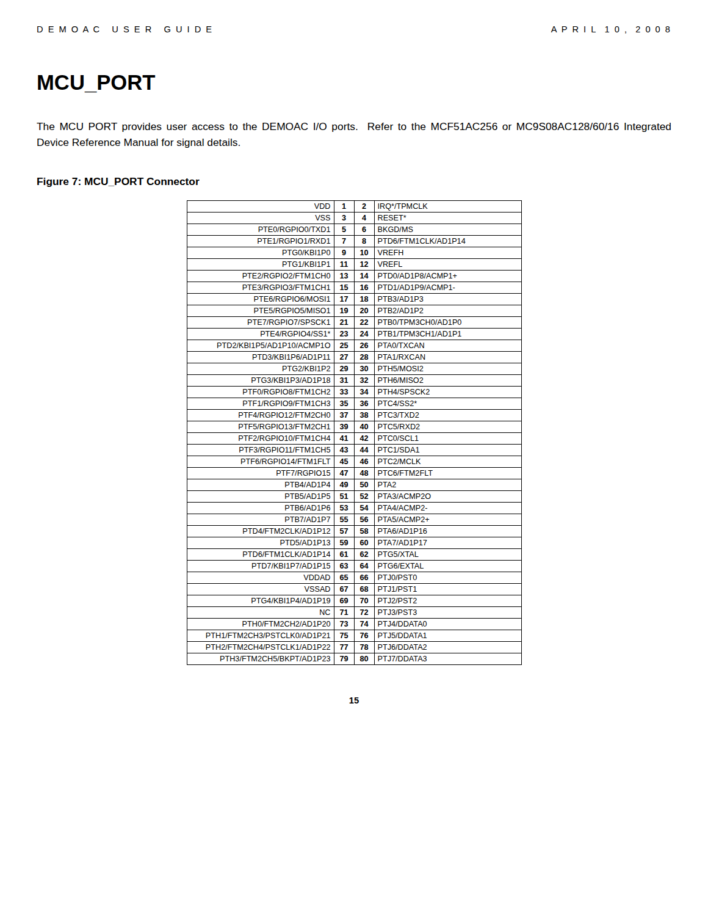D E M O A C U S E R G U I D E A P R I L 1 0 , 2 0 0 8
MCU_PORT
The MCU PORT provides user access to the DEMOAC I/O ports. Refer to the MCF51AC256 or MC9S08AC128/60/16 Integrated Device Reference Manual for signal details.
Figure 7: MCU_PORT Connector
| VDD | 1 | 2 | IRQ*/TPMCLK |
| VSS | 3 | 4 | RESET* |
| PTE0/RGPIO0/TXD1 | 5 | 6 | BKGD/MS |
| PTE1/RGPIO1/RXD1 | 7 | 8 | PTD6/FTM1CLK/AD1P14 |
| PTG0/KBI1P0 | 9 | 10 | VREFH |
| PTG1/KBI1P1 | 11 | 12 | VREFL |
| PTE2/RGPIO2/FTM1CH0 | 13 | 14 | PTD0/AD1P8/ACMP1+ |
| PTE3/RGPIO3/FTM1CH1 | 15 | 16 | PTD1/AD1P9/ACMP1- |
| PTE6/RGPIO6/MOSI1 | 17 | 18 | PTB3/AD1P3 |
| PTE5/RGPIO5/MISO1 | 19 | 20 | PTB2/AD1P2 |
| PTE7/RGPIO7/SPSCK1 | 21 | 22 | PTB0/TPM3CH0/AD1P0 |
| PTE4/RGPIO4/SS1* | 23 | 24 | PTB1/TPM3CH1/AD1P1 |
| PTD2/KBI1P5/AD1P10/ACMP1O | 25 | 26 | PTA0/TXCAN |
| PTD3/KBI1P6/AD1P11 | 27 | 28 | PTA1/RXCAN |
| PTG2/KBI1P2 | 29 | 30 | PTH5/MOSI2 |
| PTG3/KBI1P3/AD1P18 | 31 | 32 | PTH6/MISO2 |
| PTF0/RGPIO8/FTM1CH2 | 33 | 34 | PTH4/SPSCK2 |
| PTF1/RGPIO9/FTM1CH3 | 35 | 36 | PTC4/SS2* |
| PTF4/RGPIO12/FTM2CH0 | 37 | 38 | PTC3/TXD2 |
| PTF5/RGPIO13/FTM2CH1 | 39 | 40 | PTC5/RXD2 |
| PTF2/RGPIO10/FTM1CH4 | 41 | 42 | PTC0/SCL1 |
| PTF3/RGPIO11/FTM1CH5 | 43 | 44 | PTC1/SDA1 |
| PTF6/RGPIO14/FTM1FLT | 45 | 46 | PTC2/MCLK |
| PTF7/RGPIO15 | 47 | 48 | PTC6/FTM2FLT |
| PTB4/AD1P4 | 49 | 50 | PTA2 |
| PTB5/AD1P5 | 51 | 52 | PTA3/ACMP2O |
| PTB6/AD1P6 | 53 | 54 | PTA4/ACMP2- |
| PTB7/AD1P7 | 55 | 56 | PTA5/ACMP2+ |
| PTD4/FTM2CLK/AD1P12 | 57 | 58 | PTA6/AD1P16 |
| PTD5/AD1P13 | 59 | 60 | PTA7/AD1P17 |
| PTD6/FTM1CLK/AD1P14 | 61 | 62 | PTG5/XTAL |
| PTD7/KBI1P7/AD1P15 | 63 | 64 | PTG6/EXTAL |
| VDDAD | 65 | 66 | PTJ0/PST0 |
| VSSAD | 67 | 68 | PTJ1/PST1 |
| PTG4/KBI1P4/AD1P19 | 69 | 70 | PTJ2/PST2 |
| NC | 71 | 72 | PTJ3/PST3 |
| PTH0/FTM2CH2/AD1P20 | 73 | 74 | PTJ4/DDATA0 |
| PTH1/FTM2CH3/PSTCLK0/AD1P21 | 75 | 76 | PTJ5/DDATA1 |
| PTH2/FTM2CH4/PSTCLK1/AD1P22 | 77 | 78 | PTJ6/DDATA2 |
| PTH3/FTM2CH5/BKPT/AD1P23 | 79 | 80 | PTJ7/DDATA3 |
15